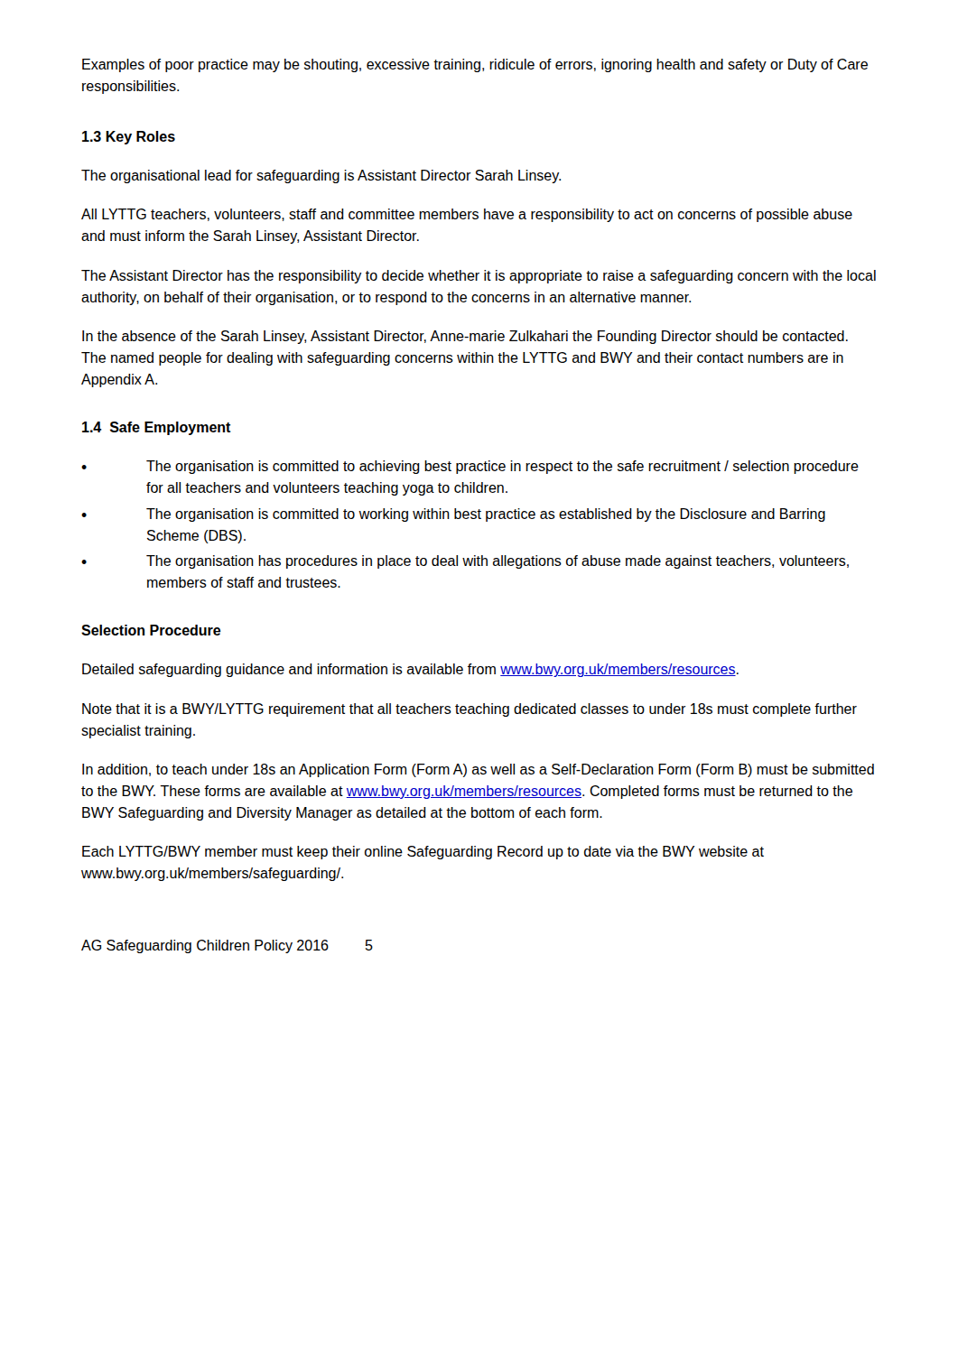Examples of poor practice may be shouting, excessive training, ridicule of errors, ignoring health and safety or Duty of Care responsibilities.
1.3 Key Roles
The organisational lead for safeguarding is Assistant Director Sarah Linsey.
All LYTTG teachers, volunteers, staff and committee members have a responsibility to act on concerns of possible abuse and must inform the Sarah Linsey, Assistant Director.
The Assistant Director has the responsibility to decide whether it is appropriate to raise a safeguarding concern with the local authority, on behalf of their organisation, or to respond to the concerns in an alternative manner.
In the absence of the Sarah Linsey, Assistant Director, Anne-marie Zulkahari the Founding Director should be contacted. The named people for dealing with safeguarding concerns within the LYTTG and BWY and their contact numbers are in Appendix A.
1.4 Safe Employment
The organisation is committed to achieving best practice in respect to the safe recruitment / selection procedure for all teachers and volunteers teaching yoga to children.
The organisation is committed to working within best practice as established by the Disclosure and Barring Scheme (DBS).
The organisation has procedures in place to deal with allegations of abuse made against teachers, volunteers, members of staff and trustees.
Selection Procedure
Detailed safeguarding guidance and information is available from www.bwy.org.uk/members/resources.
Note that it is a BWY/LYTTG requirement that all teachers teaching dedicated classes to under 18s must complete further specialist training.
In addition, to teach under 18s an Application Form (Form A) as well as a Self-Declaration Form (Form B) must be submitted to the BWY. These forms are available at www.bwy.org.uk/members/resources. Completed forms must be returned to the BWY Safeguarding and Diversity Manager as detailed at the bottom of each form.
Each LYTTG/BWY member must keep their online Safeguarding Record up to date via the BWY website at www.bwy.org.uk/members/safeguarding/.
AG Safeguarding Children Policy 20165